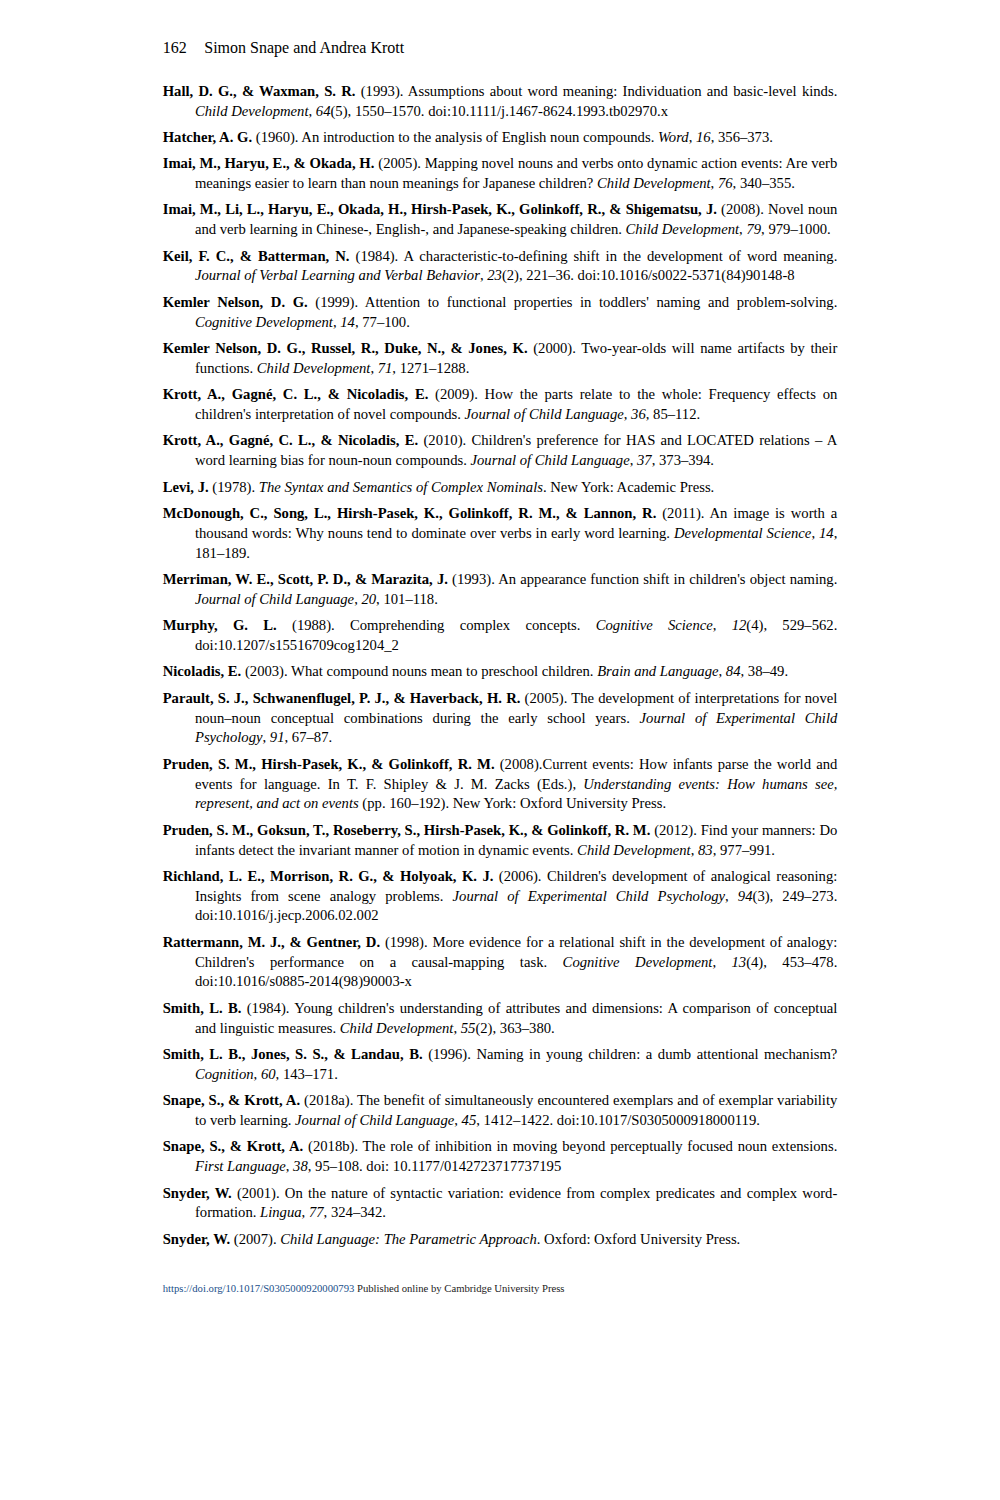162 Simon Snape and Andrea Krott
Hall, D. G., & Waxman, S. R. (1993). Assumptions about word meaning: Individuation and basic-level kinds. Child Development, 64(5), 1550–1570. doi:10.1111/j.1467-8624.1993.tb02970.x
Hatcher, A. G. (1960). An introduction to the analysis of English noun compounds. Word, 16, 356–373.
Imai, M., Haryu, E., & Okada, H. (2005). Mapping novel nouns and verbs onto dynamic action events: Are verb meanings easier to learn than noun meanings for Japanese children? Child Development, 76, 340–355.
Imai, M., Li, L., Haryu, E., Okada, H., Hirsh-Pasek, K., Golinkoff, R., & Shigematsu, J. (2008). Novel noun and verb learning in Chinese-, English-, and Japanese-speaking children. Child Development, 79, 979–1000.
Keil, F. C., & Batterman, N. (1984). A characteristic-to-defining shift in the development of word meaning. Journal of Verbal Learning and Verbal Behavior, 23(2), 221–36. doi:10.1016/s0022-5371(84)90148-8
Kemler Nelson, D. G. (1999). Attention to functional properties in toddlers' naming and problem-solving. Cognitive Development, 14, 77–100.
Kemler Nelson, D. G., Russel, R., Duke, N., & Jones, K. (2000). Two-year-olds will name artifacts by their functions. Child Development, 71, 1271–1288.
Krott, A., Gagné, C. L., & Nicoladis, E. (2009). How the parts relate to the whole: Frequency effects on children's interpretation of novel compounds. Journal of Child Language, 36, 85–112.
Krott, A., Gagné, C. L., & Nicoladis, E. (2010). Children's preference for HAS and LOCATED relations – A word learning bias for noun-noun compounds. Journal of Child Language, 37, 373–394.
Levi, J. (1978). The Syntax and Semantics of Complex Nominals. New York: Academic Press.
McDonough, C., Song, L., Hirsh-Pasek, K., Golinkoff, R. M., & Lannon, R. (2011). An image is worth a thousand words: Why nouns tend to dominate over verbs in early word learning. Developmental Science, 14, 181–189.
Merriman, W. E., Scott, P. D., & Marazita, J. (1993). An appearance function shift in children's object naming. Journal of Child Language, 20, 101–118.
Murphy, G. L. (1988). Comprehending complex concepts. Cognitive Science, 12(4), 529–562. doi:10.1207/s15516709cog1204_2
Nicoladis, E. (2003). What compound nouns mean to preschool children. Brain and Language, 84, 38–49.
Parault, S. J., Schwanenflugel, P. J., & Haverback, H. R. (2005). The development of interpretations for novel noun–noun conceptual combinations during the early school years. Journal of Experimental Child Psychology, 91, 67–87.
Pruden, S. M., Hirsh-Pasek, K., & Golinkoff, R. M. (2008).Current events: How infants parse the world and events for language. In T. F. Shipley & J. M. Zacks (Eds.), Understanding events: How humans see, represent, and act on events (pp. 160–192). New York: Oxford University Press.
Pruden, S. M., Goksun, T., Roseberry, S., Hirsh-Pasek, K., & Golinkoff, R. M. (2012). Find your manners: Do infants detect the invariant manner of motion in dynamic events. Child Development, 83, 977–991.
Richland, L. E., Morrison, R. G., & Holyoak, K. J. (2006). Children's development of analogical reasoning: Insights from scene analogy problems. Journal of Experimental Child Psychology, 94(3), 249–273. doi:10.1016/j.jecp.2006.02.002
Rattermann, M. J., & Gentner, D. (1998). More evidence for a relational shift in the development of analogy: Children's performance on a causal-mapping task. Cognitive Development, 13(4), 453–478. doi:10.1016/s0885-2014(98)90003-x
Smith, L. B. (1984). Young children's understanding of attributes and dimensions: A comparison of conceptual and linguistic measures. Child Development, 55(2), 363–380.
Smith, L. B., Jones, S. S., & Landau, B. (1996). Naming in young children: a dumb attentional mechanism? Cognition, 60, 143–171.
Snape, S., & Krott, A. (2018a). The benefit of simultaneously encountered exemplars and of exemplar variability to verb learning. Journal of Child Language, 45, 1412–1422. doi:10.1017/S0305000918000119.
Snape, S., & Krott, A. (2018b). The role of inhibition in moving beyond perceptually focused noun extensions. First Language, 38, 95–108. doi: 10.1177/0142723717737195
Snyder, W. (2001). On the nature of syntactic variation: evidence from complex predicates and complex word-formation. Lingua, 77, 324–342.
Snyder, W. (2007). Child Language: The Parametric Approach. Oxford: Oxford University Press.
https://doi.org/10.1017/S0305000920000793 Published online by Cambridge University Press